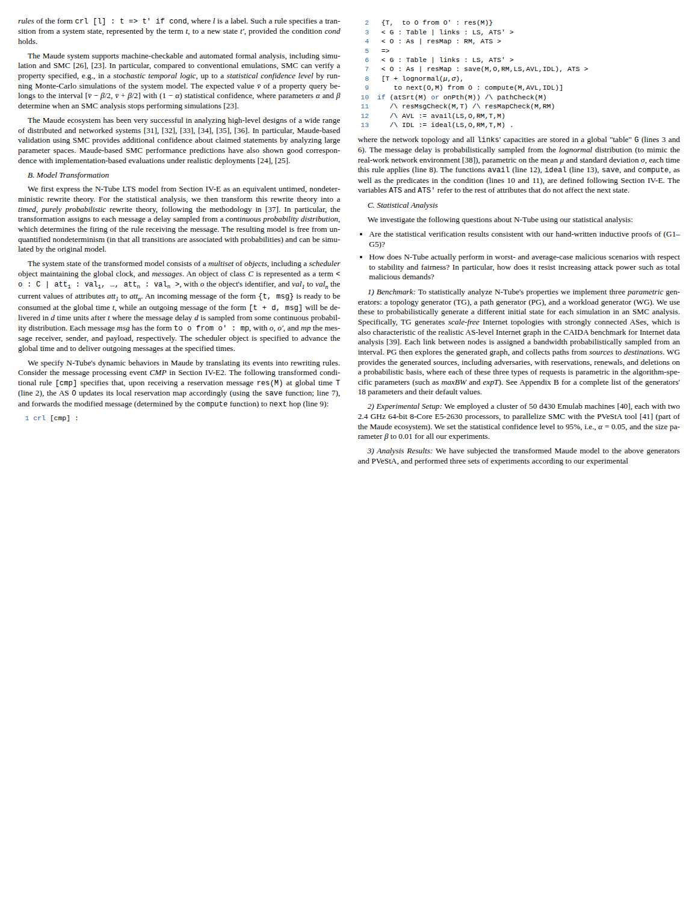rules of the form crl [l] : t => t' if cond, where l is a label. Such a rule specifies a transition from a system state, represented by the term t, to a new state t′, provided the condition cond holds.
The Maude system supports machine-checkable and automated formal analysis, including simulation and SMC [26], [23]. In particular, compared to conventional emulations, SMC can verify a property specified, e.g., in a stochastic temporal logic, up to a statistical confidence level by running Monte-Carlo simulations of the system model. The expected value v̄ of a property query belongs to the interval [v̄ − β/2, v̄ + β/2] with (1 − α) statistical confidence, where parameters α and β determine when an SMC analysis stops performing simulations [23].
The Maude ecosystem has been very successful in analyzing high-level designs of a wide range of distributed and networked systems [31], [32], [33], [34], [35], [36]. In particular, Maude-based validation using SMC provides additional confidence about claimed statements by analyzing large parameter spaces. Maude-based SMC performance predictions have also shown good correspondence with implementation-based evaluations under realistic deployments [24], [25].
B. Model Transformation
We first express the N-Tube LTS model from Section IV-E as an equivalent untimed, nondeterministic rewrite theory. For the statistical analysis, we then transform this rewrite theory into a timed, purely probabilistic rewrite theory, following the methodology in [37]. In particular, the transformation assigns to each message a delay sampled from a continuous probability distribution, which determines the firing of the rule receiving the message. The resulting model is free from unquantified nondeterminism (in that all transitions are associated with probabilities) and can be simulated by the original model.
The system state of the transformed model consists of a multiset of objects, including a scheduler object maintaining the global clock, and messages. An object of class C is represented as a term < o : C | att1 : val1, …, attn : valn >, with o the object's identifier, and val1 to valn the current values of attributes att1 to attn. An incoming message of the form {t, msg} is ready to be consumed at the global time t, while an outgoing message of the form [t + d, msg] will be delivered in d time units after t where the message delay d is sampled from some continuous probability distribution. Each message msg has the form to o from o' : mp, with o, o′, and mp the message receiver, sender, and payload, respectively. The scheduler object is specified to advance the global time and to deliver outgoing messages at the specified times.
We specify N-Tube's dynamic behaviors in Maude by translating its events into rewriting rules. Consider the message processing event CMP in Section IV-E2. The following transformed conditional rule [cmp] specifies that, upon receiving a reservation message res(M) at global time T (line 2), the AS O updates its local reservation map accordingly (using the save function; line 7), and forwards the modified message (determined by the compute function) to next hop (line 9):
1 crl [cmp] :
2  {T,  to O from O' : res(M)}
3  < G : Table | links : LS, ATS' >
4  < O : As | resMap : RM, ATS >
5  =>
6  < G : Table | links : LS, ATS' >
7  < O : As | resMap : save(M,O,RM,LS,AVL,IDL), ATS >
8  [T + lognormal(μ,σ),
9     to next(O,M) from O : compute(M,AVL,IDL)]
10 if (atSrt(M) or onPth(M)) /\ pathCheck(M)
11    /\ resMsgCheck(M,T) /\ resMapCheck(M,RM)
12    /\ AVL := avail(LS,O,RM,T,M)
13    /\ IDL := ideal(LS,O,RM,T,M) .
where the network topology and all links' capacities are stored in a global "table" G (lines 3 and 6). The message delay is probabilistically sampled from the lognormal distribution (to mimic the real-work network environment [38]), parametric on the mean μ and standard deviation σ, each time this rule applies (line 8). The functions avail (line 12), ideal (line 13), save, and compute, as well as the predicates in the condition (lines 10 and 11), are defined following Section IV-E. The variables ATS and ATS' refer to the rest of attributes that do not affect the next state.
C. Statistical Analysis
We investigate the following questions about N-Tube using our statistical analysis:
Are the statistical verification results consistent with our hand-written inductive proofs of (G1–G5)?
How does N-Tube actually perform in worst- and average-case malicious scenarios with respect to stability and fairness? In particular, how does it resist increasing attack power such as total malicious demands?
1) Benchmark: To statistically analyze N-Tube's properties we implement three parametric generators: a topology generator (TG), a path generator (PG), and a workload generator (WG). We use these to probabilistically generate a different initial state for each simulation in an SMC analysis. Specifically, TG generates scale-free Internet topologies with strongly connected ASes, which is also characteristic of the realistic AS-level Internet graph in the CAIDA benchmark for Internet data analysis [39]. Each link between nodes is assigned a bandwidth probabilistically sampled from an interval. PG then explores the generated graph, and collects paths from sources to destinations. WG provides the generated sources, including adversaries, with reservations, renewals, and deletions on a probabilistic basis, where each of these three types of requests is parametric in the algorithm-specific parameters (such as maxBW and expT). See Appendix B for a complete list of the generators' 18 parameters and their default values.
2) Experimental Setup: We employed a cluster of 50 d430 Emulab machines [40], each with two 2.4 GHz 64-bit 8-Core E5-2630 processors, to parallelize SMC with the PVeStA tool [41] (part of the Maude ecosystem). We set the statistical confidence level to 95%, i.e., α = 0.05, and the size parameter β to 0.01 for all our experiments.
3) Analysis Results: We have subjected the transformed Maude model to the above generators and PVeStA, and performed three sets of experiments according to our experimental